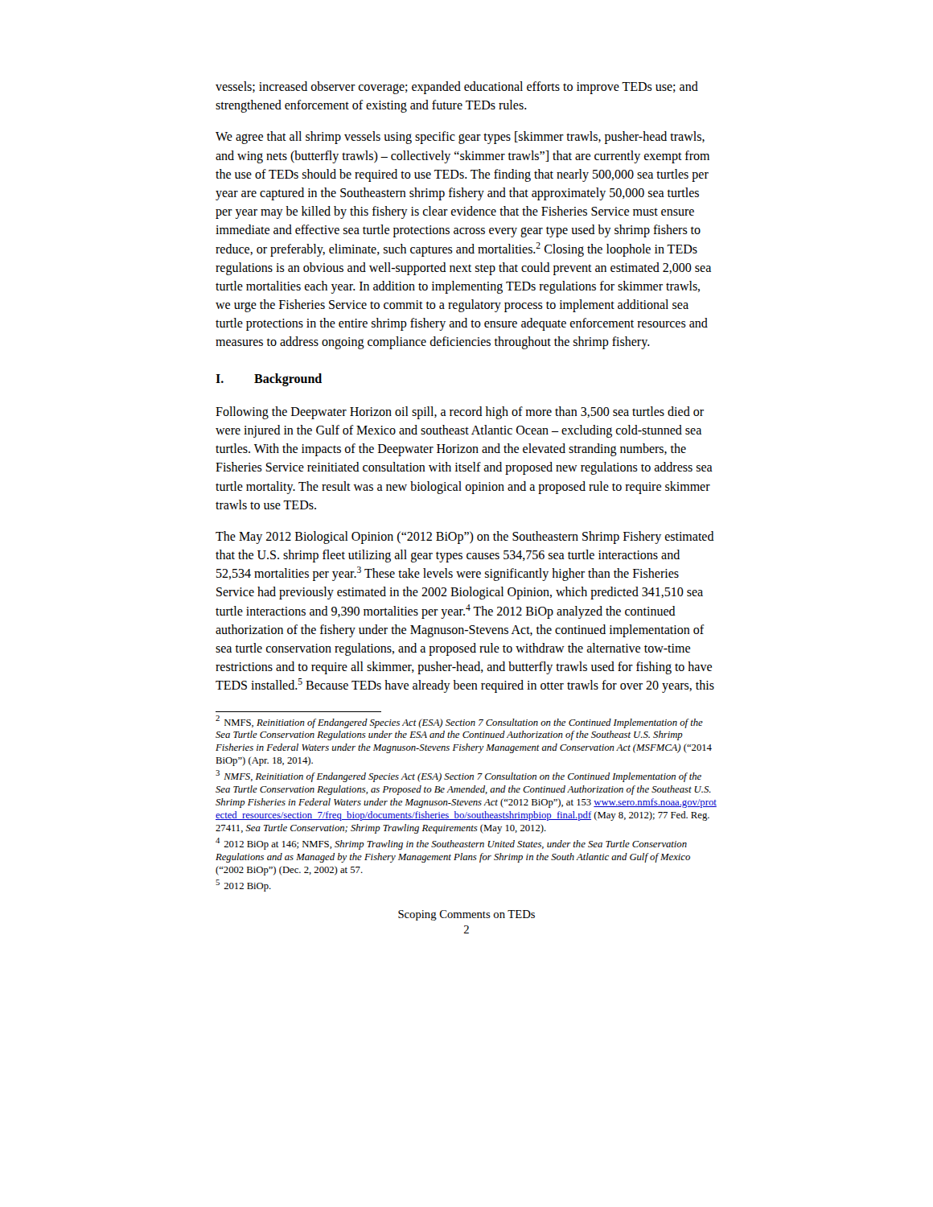vessels; increased observer coverage; expanded educational efforts to improve TEDs use; and strengthened enforcement of existing and future TEDs rules.
We agree that all shrimp vessels using specific gear types [skimmer trawls, pusher-head trawls, and wing nets (butterfly trawls) – collectively “skimmer trawls”] that are currently exempt from the use of TEDs should be required to use TEDs. The finding that nearly 500,000 sea turtles per year are captured in the Southeastern shrimp fishery and that approximately 50,000 sea turtles per year may be killed by this fishery is clear evidence that the Fisheries Service must ensure immediate and effective sea turtle protections across every gear type used by shrimp fishers to reduce, or preferably, eliminate, such captures and mortalities.2 Closing the loophole in TEDs regulations is an obvious and well-supported next step that could prevent an estimated 2,000 sea turtle mortalities each year. In addition to implementing TEDs regulations for skimmer trawls, we urge the Fisheries Service to commit to a regulatory process to implement additional sea turtle protections in the entire shrimp fishery and to ensure adequate enforcement resources and measures to address ongoing compliance deficiencies throughout the shrimp fishery.
I. Background
Following the Deepwater Horizon oil spill, a record high of more than 3,500 sea turtles died or were injured in the Gulf of Mexico and southeast Atlantic Ocean – excluding cold-stunned sea turtles. With the impacts of the Deepwater Horizon and the elevated stranding numbers, the Fisheries Service reinitiated consultation with itself and proposed new regulations to address sea turtle mortality. The result was a new biological opinion and a proposed rule to require skimmer trawls to use TEDs.
The May 2012 Biological Opinion (“2012 BiOp”) on the Southeastern Shrimp Fishery estimated that the U.S. shrimp fleet utilizing all gear types causes 534,756 sea turtle interactions and 52,534 mortalities per year.3 These take levels were significantly higher than the Fisheries Service had previously estimated in the 2002 Biological Opinion, which predicted 341,510 sea turtle interactions and 9,390 mortalities per year.4 The 2012 BiOp analyzed the continued authorization of the fishery under the Magnuson-Stevens Act, the continued implementation of sea turtle conservation regulations, and a proposed rule to withdraw the alternative tow-time restrictions and to require all skimmer, pusher-head, and butterfly trawls used for fishing to have TEDS installed.5 Because TEDs have already been required in otter trawls for over 20 years, this
2 NMFS, Reinitiation of Endangered Species Act (ESA) Section 7 Consultation on the Continued Implementation of the Sea Turtle Conservation Regulations under the ESA and the Continued Authorization of the Southeast U.S. Shrimp Fisheries in Federal Waters under the Magnuson-Stevens Fishery Management and Conservation Act (MSFMCA) (“2014 BiOp”) (Apr. 18, 2014).
3 NMFS, Reinitiation of Endangered Species Act (ESA) Section 7 Consultation on the Continued Implementation of the Sea Turtle Conservation Regulations, as Proposed to Be Amended, and the Continued Authorization of the Southeast U.S. Shrimp Fisheries in Federal Waters under the Magnuson-Stevens Act (“2012 BiOp”), at 153 www.sero.nmfs.noaa.gov/protected_resources/section_7/freq_biop/documents/fisheries_bo/southeastshrimpbiop_final.pdf (May 8, 2012); 77 Fed. Reg. 27411, Sea Turtle Conservation; Shrimp Trawling Requirements (May 10, 2012).
4 2012 BiOp at 146; NMFS, Shrimp Trawling in the Southeastern United States, under the Sea Turtle Conservation Regulations and as Managed by the Fishery Management Plans for Shrimp in the South Atlantic and Gulf of Mexico (“2002 BiOp”) (Dec. 2, 2002) at 57.
5 2012 BiOp.
Scoping Comments on TEDs
2